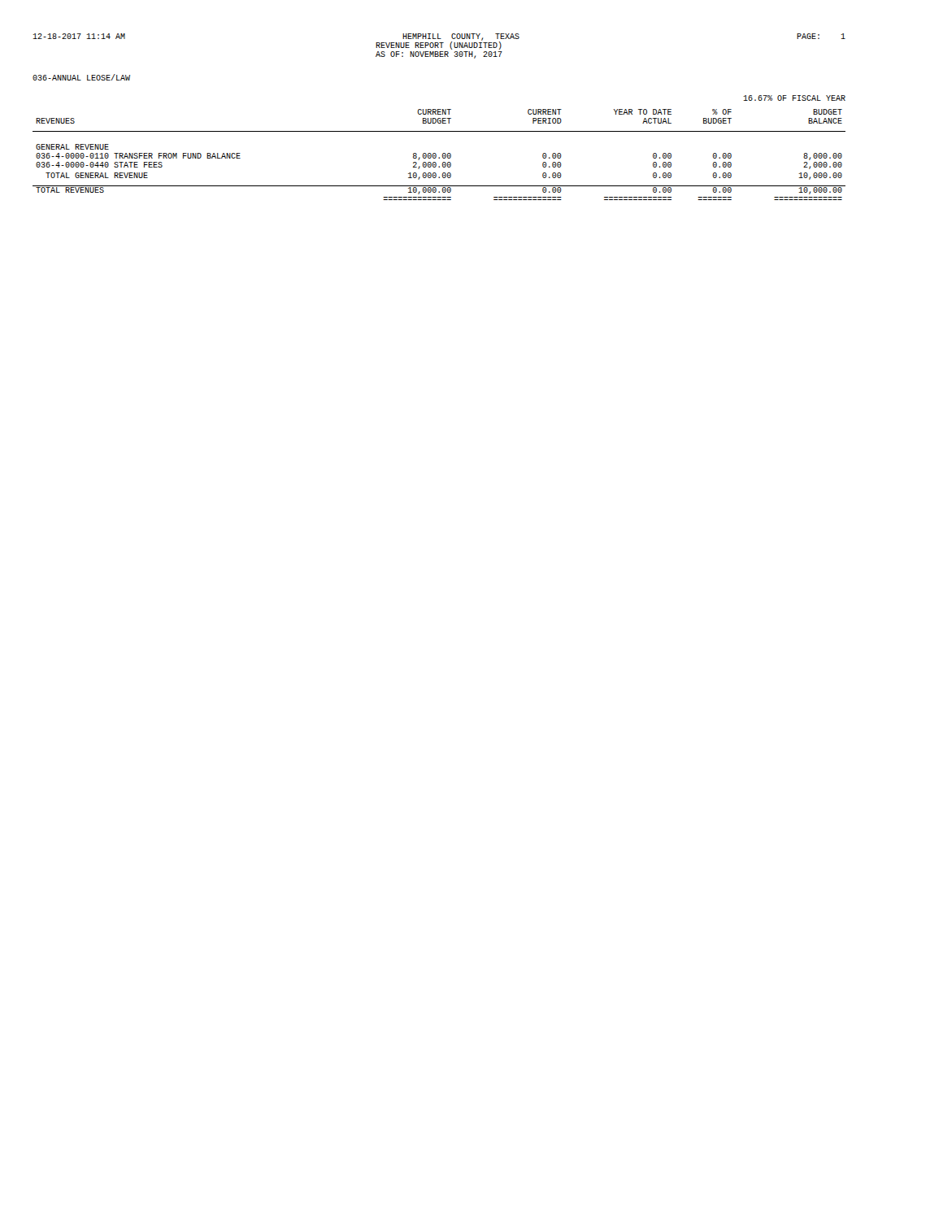12-18-2017 11:14 AM HEMPHILL COUNTY, TEXAS PAGE: 1
REVENUE REPORT (UNAUDITED)
AS OF: NOVEMBER 30TH, 2017
036-ANNUAL LEOSE/LAW
16.67% OF FISCAL YEAR
| | CURRENT | CURRENT | YEAR TO DATE | % OF | BUDGET |
| --- | --- | --- | --- | --- | --- |
| REVENUES | BUDGET | PERIOD | ACTUAL | BUDGET | BALANCE |
| GENERAL REVENUE | | | | | |
| 036-4-0000-0110 TRANSFER FROM FUND BALANCE | 8,000.00 | 0.00 | 0.00 | 0.00 | 8,000.00 |
| 036-4-0000-0440 STATE FEES | 2,000.00 | 0.00 | 0.00 | 0.00 | 2,000.00 |
| TOTAL GENERAL REVENUE | 10,000.00 | 0.00 | 0.00 | 0.00 | 10,000.00 |
| TOTAL REVENUES | 10,000.00 | 0.00 | 0.00 | 0.00 | 10,000.00 |
| | ============== | ============== | ============== | ======= | ============== |